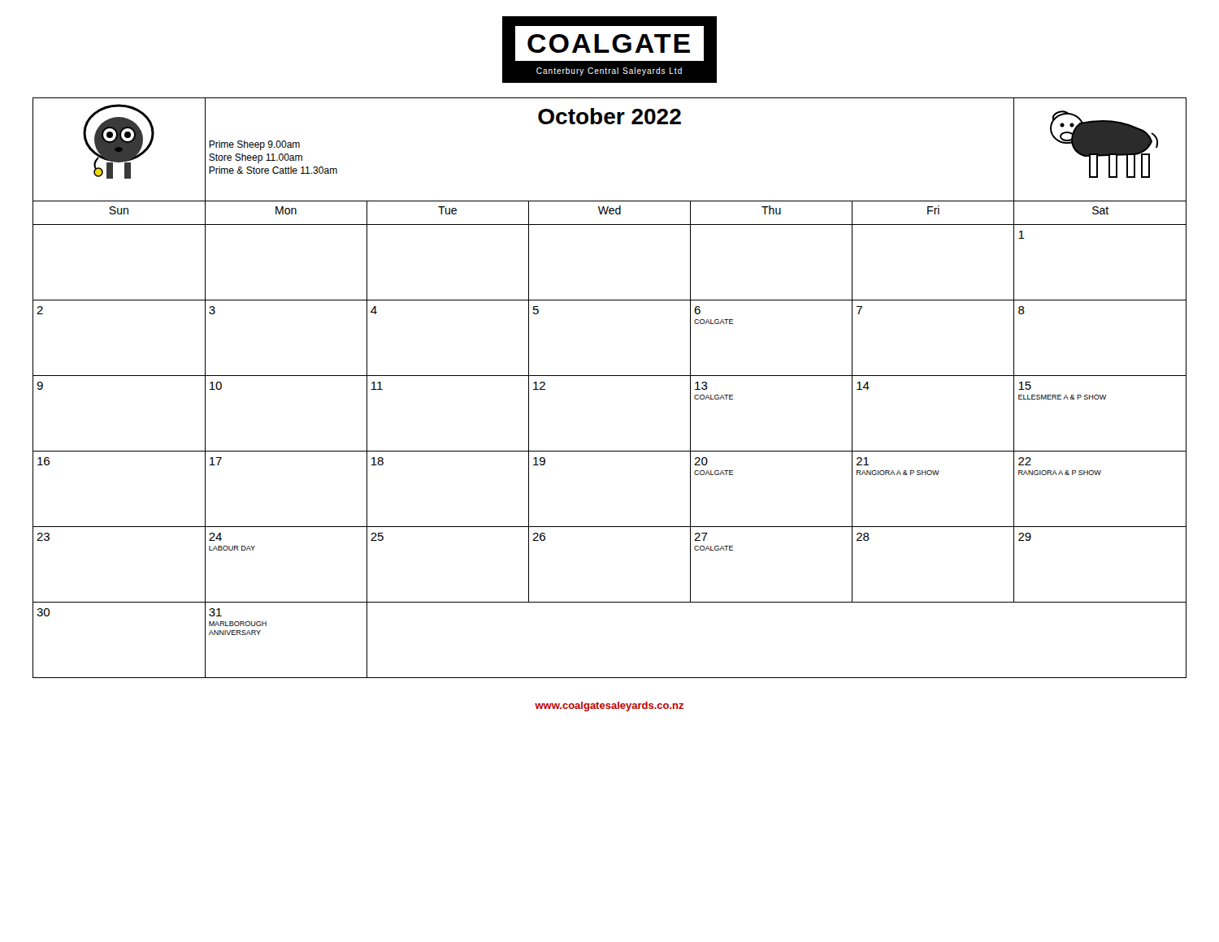COALGATE
Canterbury Central Saleyards Ltd
| | October 2022 Prime Sheep 9.00am Store Sheep 11.00am Prime & Store Cattle 11.30am | |
| Sun | Mon | Tue | Wed | Thu | Fri | Sat |
| | | | | | | 1 |
| 2 | 3 | 4 | 5 | 6 Coalgate | 7 | 8 |
| 9 | 10 | 11 | 12 | 13 Coalgate | 14 | 15 Ellesmere A & P Show |
| 16 | 17 | 18 | 19 | 20 Coalgate | 21 Rangiora A & P Show | 22 Rangiora A & P Show |
| 23 | 24 Labour Day | 25 | 26 | 27 Coalgate | 28 | 29 |
| 30 | 31 Marlborough Anniversary | |
www.coalgatesaleyards.co.nz